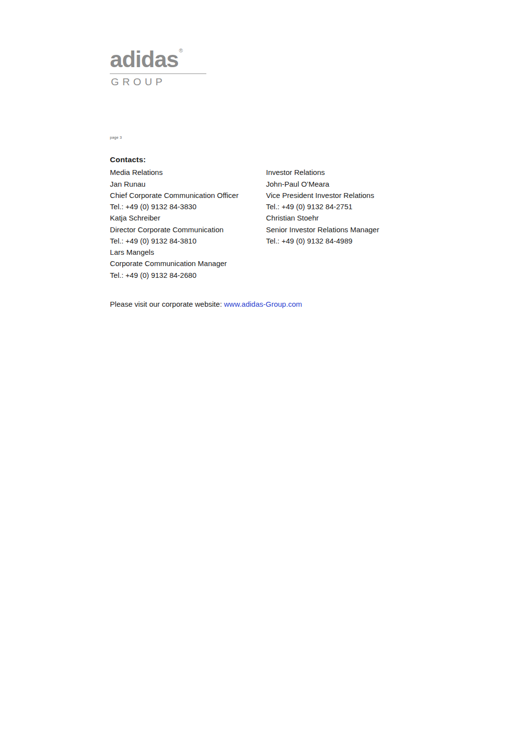adidas®
GROUP
page 3
Contacts:
| Media Relations Jan Runau Chief Corporate Communication Officer Tel.: +49 (0) 9132 84-3830 | Investor Relations John-Paul O’Meara Vice President Investor Relations Tel.: +49 (0) 9132 84-2751 |
| Katja Schreiber Director Corporate Communication Tel.: +49 (0) 9132 84-3810 | Christian Stoehr Senior Investor Relations Manager Tel.: +49 (0) 9132 84-4989 |
| Lars Mangels Corporate Communication Manager Tel.: +49 (0) 9132 84-2680 | |
Please visit our corporate website: www.adidas-Group.com